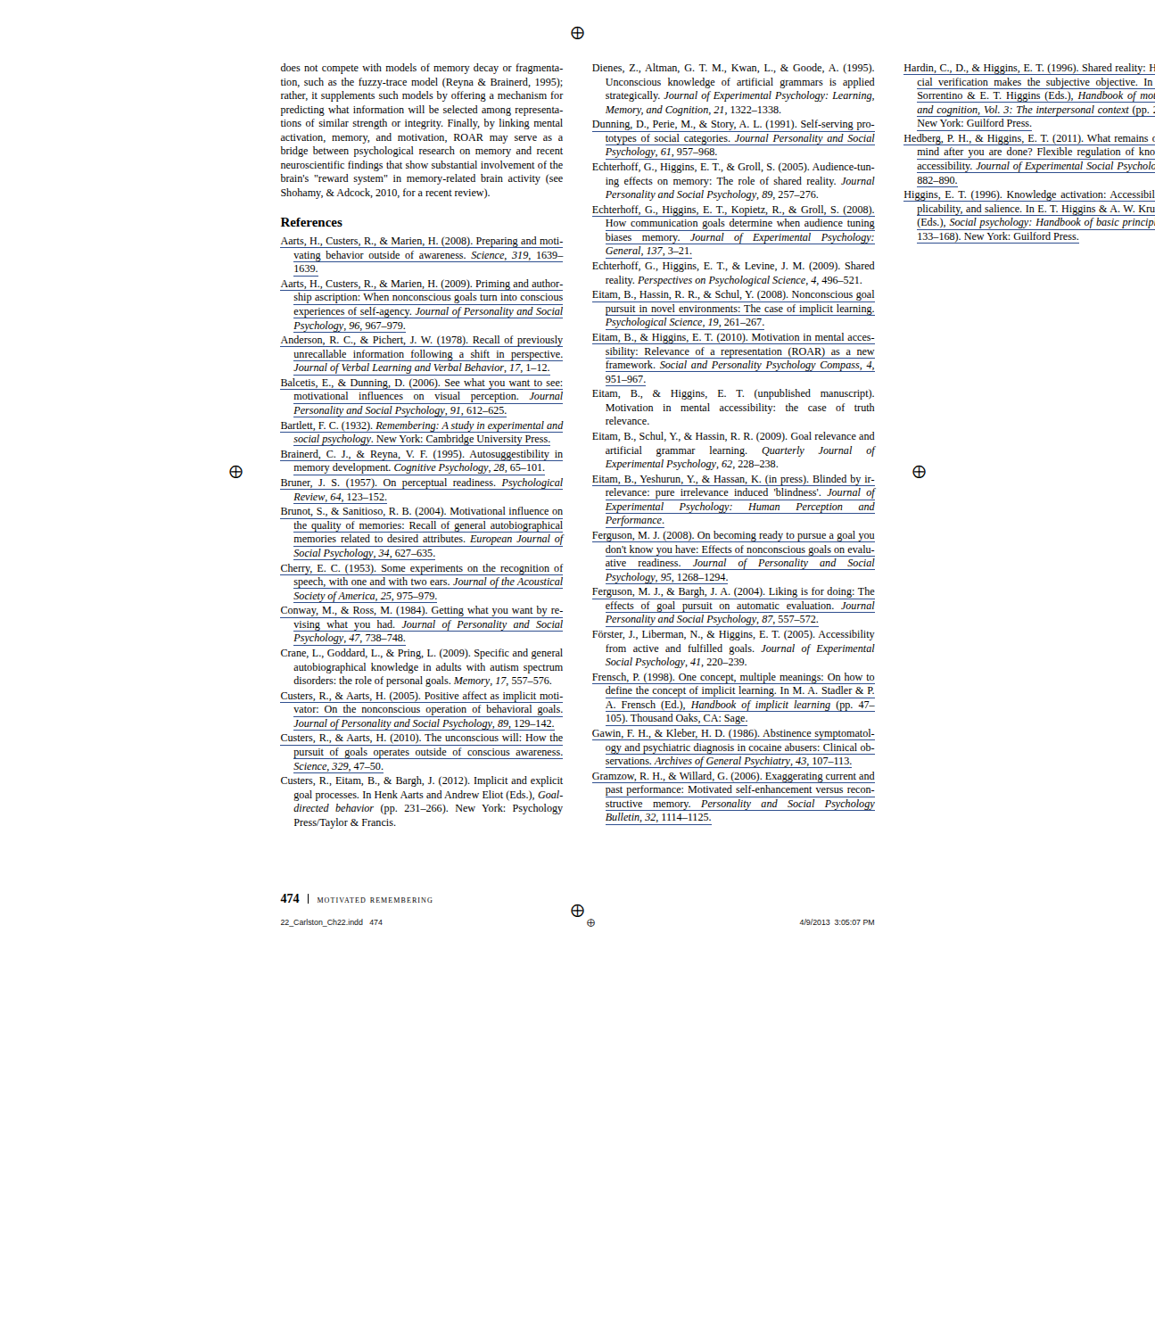⨁
⨁
⨁
⨁
does not compete with models of memory decay or fragmentation, such as the fuzzy-trace model (Reyna & Brainerd, 1995); rather, it supplements such models by offering a mechanism for predicting what information will be selected among representations of similar strength or integrity. Finally, by linking mental activation, memory, and motivation, ROAR may serve as a bridge between psychological research on memory and recent neuroscientific findings that show substantial involvement of the brain's "reward system" in memory-related brain activity (see Shohamy, & Adcock, 2010, for a recent review).
References
Aarts, H., Custers, R., & Marien, H. (2008). Preparing and motivating behavior outside of awareness. Science, 319, 1639–1639.
Aarts, H., Custers, R., & Marien, H. (2009). Priming and authorship ascription: When nonconscious goals turn into conscious experiences of self-agency. Journal of Personality and Social Psychology, 96, 967–979.
Anderson, R. C., & Pichert, J. W. (1978). Recall of previously unrecallable information following a shift in perspective. Journal of Verbal Learning and Verbal Behavior, 17, 1–12.
Balcetis, E., & Dunning, D. (2006). See what you want to see: motivational influences on visual perception. Journal Personality and Social Psychology, 91, 612–625.
Bartlett, F. C. (1932). Remembering: A study in experimental and social psychology. New York: Cambridge University Press.
Brainerd, C. J., & Reyna, V. F. (1995). Autosuggestibility in memory development. Cognitive Psychology, 28, 65–101.
Bruner, J. S. (1957). On perceptual readiness. Psychological Review, 64, 123–152.
Brunot, S., & Sanitioso, R. B. (2004). Motivational influence on the quality of memories: Recall of general autobiographical memories related to desired attributes. European Journal of Social Psychology, 34, 627–635.
Cherry, E. C. (1953). Some experiments on the recognition of speech, with one and with two ears. Journal of the Acoustical Society of America, 25, 975–979.
Conway, M., & Ross, M. (1984). Getting what you want by revising what you had. Journal of Personality and Social Psychology, 47, 738–748.
Crane, L., Goddard, L., & Pring, L. (2009). Specific and general autobiographical knowledge in adults with autism spectrum disorders: the role of personal goals. Memory, 17, 557–576.
Custers, R., & Aarts, H. (2005). Positive affect as implicit motivator: On the nonconscious operation of behavioral goals. Journal of Personality and Social Psychology, 89, 129–142.
Custers, R., & Aarts, H. (2010). The unconscious will: How the pursuit of goals operates outside of conscious awareness. Science, 329, 47–50.
Custers, R., Eitam, B., & Bargh, J. (2012). Implicit and explicit goal processes. In Henk Aarts and Andrew Eliot (Eds.), Goal-directed behavior (pp. 231–266). New York: Psychology Press/Taylor & Francis.
Dienes, Z., Altman, G. T. M., Kwan, L., & Goode, A. (1995). Unconscious knowledge of artificial grammars is applied strategically. Journal of Experimental Psychology: Learning, Memory, and Cognition, 21, 1322–1338.
Dunning, D., Perie, M., & Story, A. L. (1991). Self-serving prototypes of social categories. Journal Personality and Social Psychology, 61, 957–968.
Echterhoff, G., Higgins, E. T., & Groll, S. (2005). Audience-tuning effects on memory: The role of shared reality. Journal Personality and Social Psychology, 89, 257–276.
Echterhoff, G., Higgins, E. T., Kopietz, R., & Groll, S. (2008). How communication goals determine when audience tuning biases memory. Journal of Experimental Psychology: General, 137, 3–21.
Echterhoff, G., Higgins, E. T., & Levine, J. M. (2009). Shared reality. Perspectives on Psychological Science, 4, 496–521.
Eitam, B., Hassin, R. R., & Schul, Y. (2008). Nonconscious goal pursuit in novel environments: The case of implicit learning. Psychological Science, 19, 261–267.
Eitam, B., & Higgins, E. T. (2010). Motivation in mental accessibility: Relevance of a representation (ROAR) as a new framework. Social and Personality Psychology Compass, 4, 951–967.
Eitam, B., & Higgins, E. T. (unpublished manuscript). Motivation in mental accessibility: the case of truth relevance.
Eitam, B., Schul, Y., & Hassin, R. R. (2009). Goal relevance and artificial grammar learning. Quarterly Journal of Experimental Psychology, 62, 228–238.
Eitam, B., Yeshurun, Y., & Hassan, K. (in press). Blinded by irrelevance: pure irrelevance induced 'blindness'. Journal of Experimental Psychology: Human Perception and Performance.
Ferguson, M. J. (2008). On becoming ready to pursue a goal you don't know you have: Effects of nonconscious goals on evaluative readiness. Journal of Personality and Social Psychology, 95, 1268–1294.
Ferguson, M. J., & Bargh, J. A. (2004). Liking is for doing: The effects of goal pursuit on automatic evaluation. Journal Personality and Social Psychology, 87, 557–572.
Förster, J., Liberman, N., & Higgins, E. T. (2005). Accessibility from active and fulfilled goals. Journal of Experimental Social Psychology, 41, 220–239.
Frensch, P. (1998). One concept, multiple meanings: On how to define the concept of implicit learning. In M. A. Stadler & P. A. Frensch (Ed.), Handbook of implicit learning (pp. 47–105). Thousand Oaks, CA: Sage.
Gawin, F. H., & Kleber, H. D. (1986). Abstinence symptomatology and psychiatric diagnosis in cocaine abusers: Clinical observations. Archives of General Psychiatry, 43, 107–113.
Gramzow, R. H., & Willard, G. (2006). Exaggerating current and past performance: Motivated self-enhancement versus reconstructive memory. Personality and Social Psychology Bulletin, 32, 1114–1125.
Hardin, C., D., & Higgins, E. T. (1996). Shared reality: How social verification makes the subjective objective. In R. M. Sorrentino & E. T. Higgins (Eds.), Handbook of motivation and cognition, Vol. 3: The interpersonal context (pp. 28–84). New York: Guilford Press.
Hedberg, P. H., & Higgins, E. T. (2011). What remains on your mind after you are done? Flexible regulation of knowledge accessibility. Journal of Experimental Social Psychology, 47, 882–890.
Higgins, E. T. (1996). Knowledge activation: Accessibility, applicability, and salience. In E. T. Higgins & A. W. Kruglanski (Eds.), Social psychology: Handbook of basic principles (pp. 133–168). New York: Guilford Press.
474 motivated remembering
22_Carlston_Ch22.indd 474 ⨁ 4/9/2013 3:05:07 PM